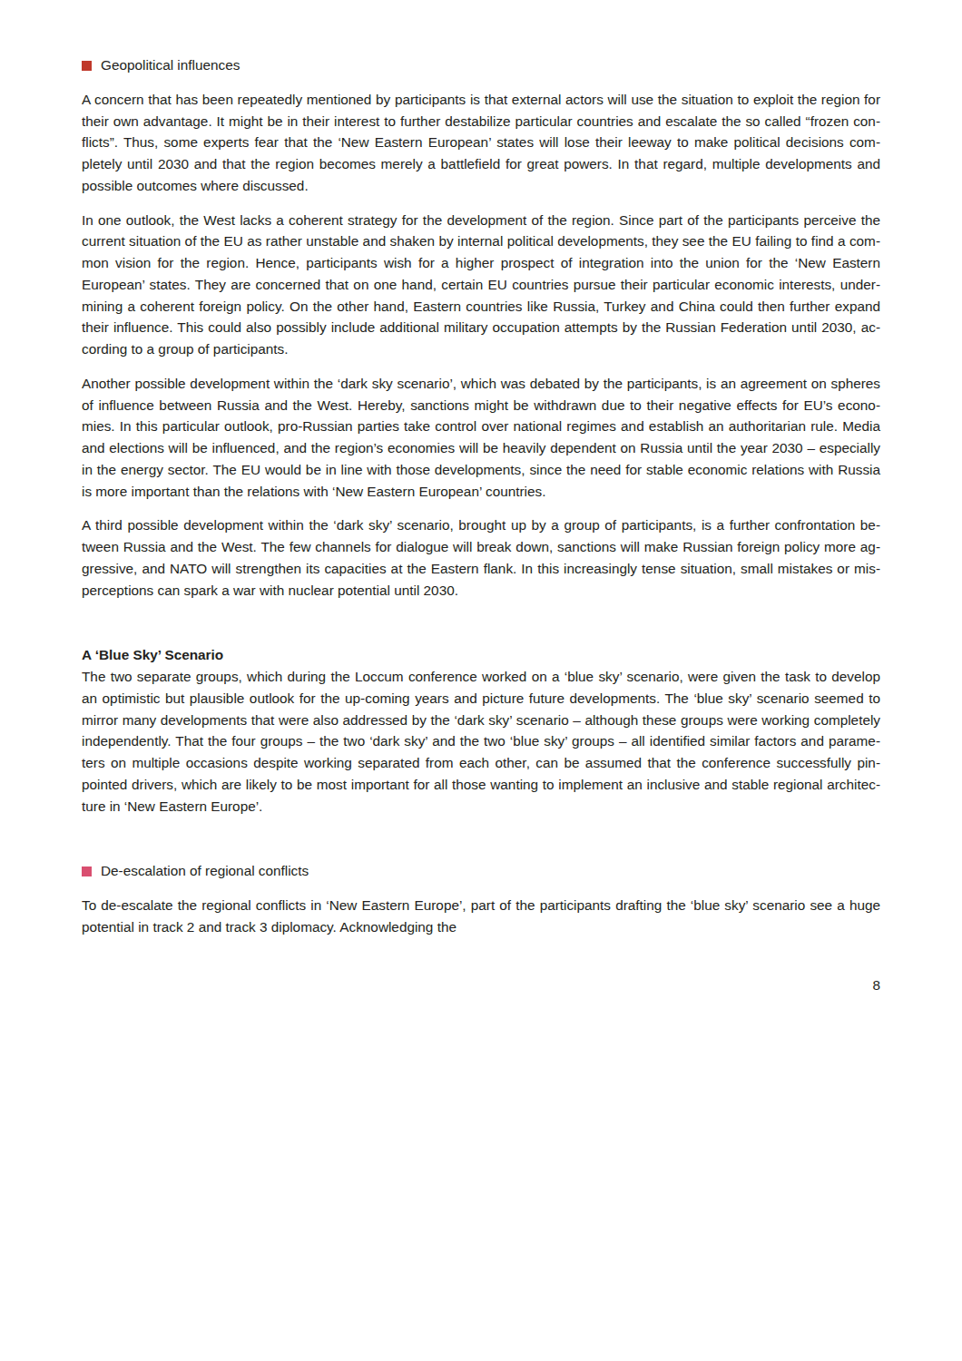Geopolitical influences
A concern that has been repeatedly mentioned by participants is that external actors will use the situation to exploit the region for their own advantage. It might be in their interest to further destabilize particular countries and escalate the so called “frozen conflicts”. Thus, some experts fear that the ‘New Eastern European’ states will lose their leeway to make political decisions completely until 2030 and that the region becomes merely a battlefield for great powers. In that regard, multiple developments and possible outcomes where discussed.
In one outlook, the West lacks a coherent strategy for the development of the region. Since part of the participants perceive the current situation of the EU as rather unstable and shaken by internal political developments, they see the EU failing to find a common vision for the region. Hence, participants wish for a higher prospect of integration into the union for the ‘New Eastern European’ states. They are concerned that on one hand, certain EU countries pursue their particular economic interests, undermining a coherent foreign policy. On the other hand, Eastern countries like Russia, Turkey and China could then further expand their influence. This could also possibly include additional military occupation attempts by the Russian Federation until 2030, according to a group of participants.
Another possible development within the ‘dark sky scenario’, which was debated by the participants, is an agreement on spheres of influence between Russia and the West. Hereby, sanctions might be withdrawn due to their negative effects for EU’s economies. In this particular outlook, pro-Russian parties take control over national regimes and establish an authoritarian rule. Media and elections will be influenced, and the region’s economies will be heavily dependent on Russia until the year 2030 – especially in the energy sector. The EU would be in line with those developments, since the need for stable economic relations with Russia is more important than the relations with ‘New Eastern European’ countries.
A third possible development within the ‘dark sky’ scenario, brought up by a group of participants, is a further confrontation between Russia and the West. The few channels for dialogue will break down, sanctions will make Russian foreign policy more aggressive, and NATO will strengthen its capacities at the Eastern flank. In this increasingly tense situation, small mistakes or misperceptions can spark a war with nuclear potential until 2030.
A ‘Blue Sky’ Scenario
The two separate groups, which during the Loccum conference worked on a ‘blue sky’ scenario, were given the task to develop an optimistic but plausible outlook for the up-coming years and picture future developments. The ‘blue sky’ scenario seemed to mirror many developments that were also addressed by the ‘dark sky’ scenario – although these groups were working completely independently. That the four groups – the two ‘dark sky’ and the two ‘blue sky’ groups – all identified similar factors and parameters on multiple occasions despite working separated from each other, can be assumed that the conference successfully pinpointed drivers, which are likely to be most important for all those wanting to implement an inclusive and stable regional architecture in ‘New Eastern Europe’.
De-escalation of regional conflicts
To de-escalate the regional conflicts in ‘New Eastern Europe’, part of the participants drafting the ‘blue sky’ scenario see a huge potential in track 2 and track 3 diplomacy. Acknowledging the
8